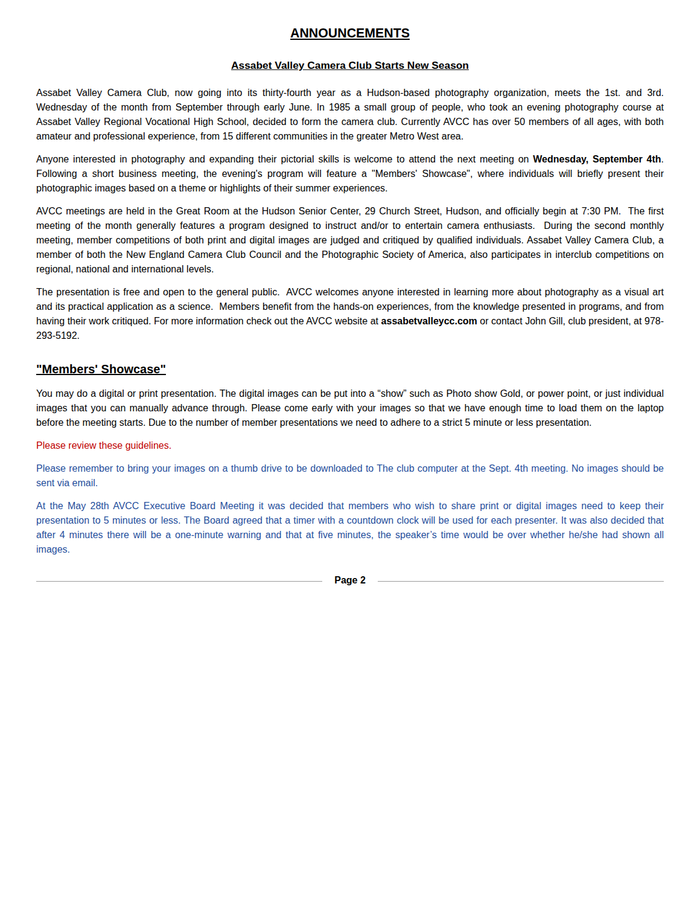ANNOUNCEMENTS
Assabet Valley Camera Club Starts New Season
Assabet Valley Camera Club, now going into its thirty-fourth year as a Hudson-based photography organization, meets the 1st. and 3rd. Wednesday of the month from September through early June. In 1985 a small group of people, who took an evening photography course at Assabet Valley Regional Vocational High School, decided to form the camera club. Currently AVCC has over 50 members of all ages, with both amateur and professional experience, from 15 different communities in the greater Metro West area.
Anyone interested in photography and expanding their pictorial skills is welcome to attend the next meeting on Wednesday, September 4th. Following a short business meeting, the evening's program will feature a "Members' Showcase", where individuals will briefly present their photographic images based on a theme or highlights of their summer experiences.
AVCC meetings are held in the Great Room at the Hudson Senior Center, 29 Church Street, Hudson, and officially begin at 7:30 PM. The first meeting of the month generally features a program designed to instruct and/or to entertain camera enthusiasts. During the second monthly meeting, member competitions of both print and digital images are judged and critiqued by qualified individuals. Assabet Valley Camera Club, a member of both the New England Camera Club Council and the Photographic Society of America, also participates in interclub competitions on regional, national and international levels.
The presentation is free and open to the general public. AVCC welcomes anyone interested in learning more about photography as a visual art and its practical application as a science. Members benefit from the hands-on experiences, from the knowledge presented in programs, and from having their work critiqued. For more information check out the AVCC website at assabetvalleycc.com or contact John Gill, club president, at 978-293-5192.
"Members' Showcase"
You may do a digital or print presentation. The digital images can be put into a “show” such as Photo show Gold, or power point, or just individual images that you can manually advance through. Please come early with your images so that we have enough time to load them on the laptop before the meeting starts. Due to the number of member presentations we need to adhere to a strict 5 minute or less presentation.
Please review these guidelines.
Please remember to bring your images on a thumb drive to be downloaded to The club computer at the Sept. 4th meeting. No images should be sent via email.
At the May 28th AVCC Executive Board Meeting it was decided that members who wish to share print or digital images need to keep their presentation to 5 minutes or less. The Board agreed that a timer with a countdown clock will be used for each presenter. It was also decided that after 4 minutes there will be a one-minute warning and that at five minutes, the speaker’s time would be over whether he/she had shown all images.
Page 2